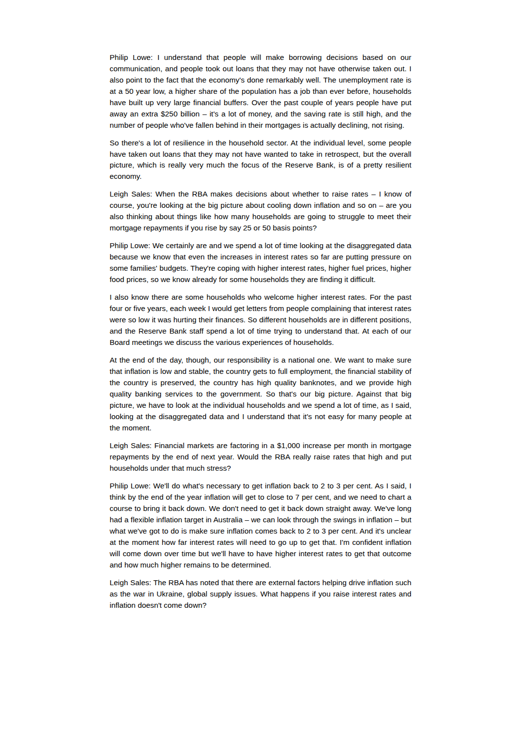Philip Lowe: I understand that people will make borrowing decisions based on our communication, and people took out loans that they may not have otherwise taken out. I also point to the fact that the economy's done remarkably well. The unemployment rate is at a 50 year low, a higher share of the population has a job than ever before, households have built up very large financial buffers. Over the past couple of years people have put away an extra $250 billion – it's a lot of money, and the saving rate is still high, and the number of people who've fallen behind in their mortgages is actually declining, not rising.
So there's a lot of resilience in the household sector. At the individual level, some people have taken out loans that they may not have wanted to take in retrospect, but the overall picture, which is really very much the focus of the Reserve Bank, is of a pretty resilient economy.
Leigh Sales: When the RBA makes decisions about whether to raise rates – I know of course, you're looking at the big picture about cooling down inflation and so on – are you also thinking about things like how many households are going to struggle to meet their mortgage repayments if you rise by say 25 or 50 basis points?
Philip Lowe: We certainly are and we spend a lot of time looking at the disaggregated data because we know that even the increases in interest rates so far are putting pressure on some families' budgets. They're coping with higher interest rates, higher fuel prices, higher food prices, so we know already for some households they are finding it difficult.
I also know there are some households who welcome higher interest rates. For the past four or five years, each week I would get letters from people complaining that interest rates were so low it was hurting their finances. So different households are in different positions, and the Reserve Bank staff spend a lot of time trying to understand that. At each of our Board meetings we discuss the various experiences of households.
At the end of the day, though, our responsibility is a national one. We want to make sure that inflation is low and stable, the country gets to full employment, the financial stability of the country is preserved, the country has high quality banknotes, and we provide high quality banking services to the government. So that's our big picture. Against that big picture, we have to look at the individual households and we spend a lot of time, as I said, looking at the disaggregated data and I understand that it's not easy for many people at the moment.
Leigh Sales: Financial markets are factoring in a $1,000 increase per month in mortgage repayments by the end of next year. Would the RBA really raise rates that high and put households under that much stress?
Philip Lowe: We'll do what's necessary to get inflation back to 2 to 3 per cent. As I said, I think by the end of the year inflation will get to close to 7 per cent, and we need to chart a course to bring it back down. We don't need to get it back down straight away. We've long had a flexible inflation target in Australia – we can look through the swings in inflation – but what we've got to do is make sure inflation comes back to 2 to 3 per cent. And it's unclear at the moment how far interest rates will need to go up to get that. I'm confident inflation will come down over time but we'll have to have higher interest rates to get that outcome and how much higher remains to be determined.
Leigh Sales: The RBA has noted that there are external factors helping drive inflation such as the war in Ukraine, global supply issues. What happens if you raise interest rates and inflation doesn't come down?